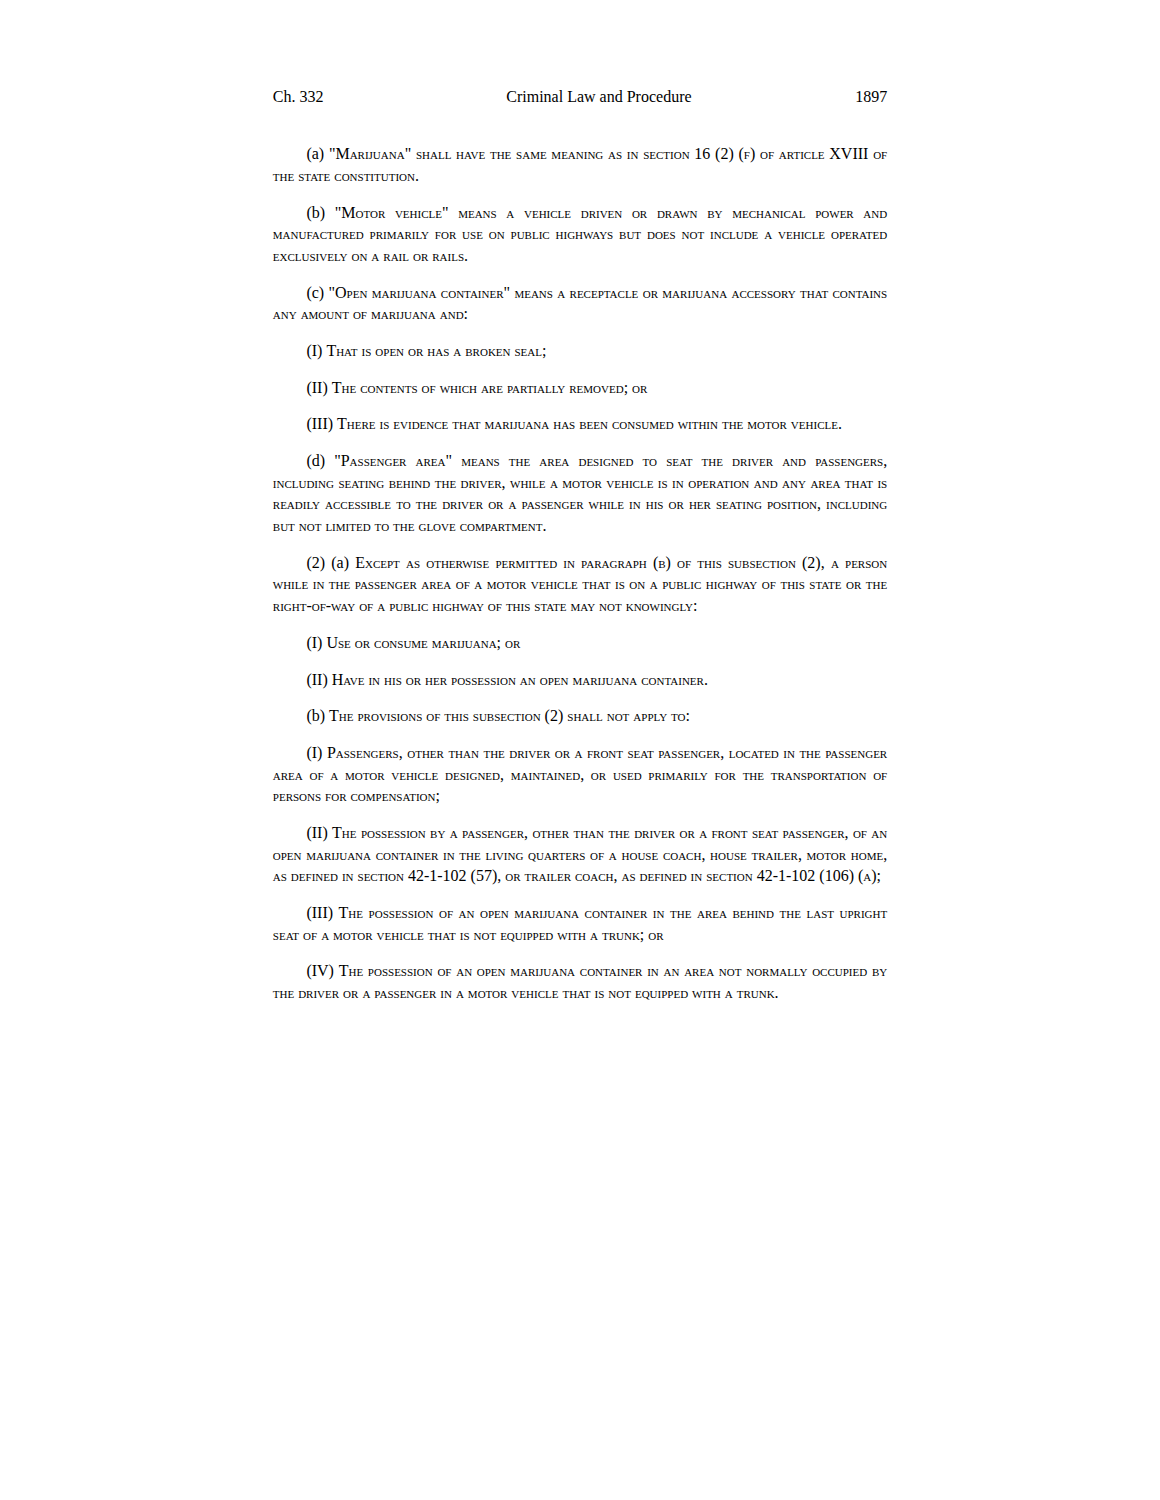Ch. 332
Criminal Law and Procedure
1897
(a) "Marijuana" shall have the same meaning as in section 16 (2) (f) of article XVIII of the state constitution.
(b) "Motor vehicle" means a vehicle driven or drawn by mechanical power and manufactured primarily for use on public highways but does not include a vehicle operated exclusively on a rail or rails.
(c) "Open marijuana container" means a receptacle or marijuana accessory that contains any amount of marijuana and:
(I) That is open or has a broken seal;
(II) The contents of which are partially removed; or
(III) There is evidence that marijuana has been consumed within the motor vehicle.
(d) "Passenger area" means the area designed to seat the driver and passengers, including seating behind the driver, while a motor vehicle is in operation and any area that is readily accessible to the driver or a passenger while in his or her seating position, including but not limited to the glove compartment.
(2) (a) Except as otherwise permitted in paragraph (b) of this subsection (2), a person while in the passenger area of a motor vehicle that is on a public highway of this state or the right-of-way of a public highway of this state may not knowingly:
(I) Use or consume marijuana; or
(II) Have in his or her possession an open marijuana container.
(b) The provisions of this subsection (2) shall not apply to:
(I) Passengers, other than the driver or a front seat passenger, located in the passenger area of a motor vehicle designed, maintained, or used primarily for the transportation of persons for compensation;
(II) The possession by a passenger, other than the driver or a front seat passenger, of an open marijuana container in the living quarters of a house coach, house trailer, motor home, as defined in section 42-1-102 (57), or trailer coach, as defined in section 42-1-102 (106) (a);
(III) The possession of an open marijuana container in the area behind the last upright seat of a motor vehicle that is not equipped with a trunk; or
(IV) The possession of an open marijuana container in an area not normally occupied by the driver or a passenger in a motor vehicle that is not equipped with a trunk.